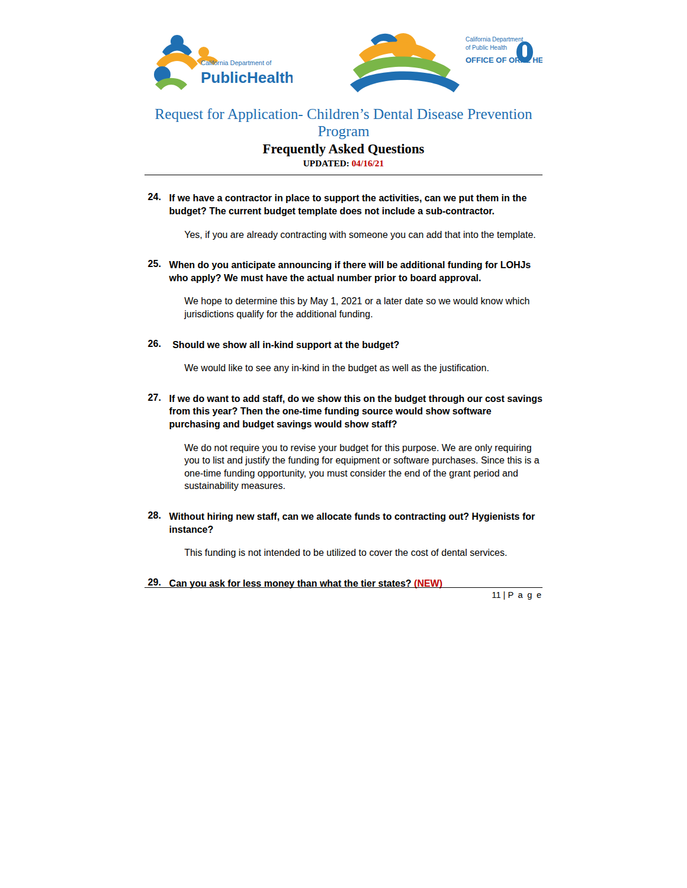California Department of PublicHealth
California Department of Public Health OFFICE OF ORAL HEALTH
Request for Application- Children’s Dental Disease Prevention Program
Frequently Asked Questions
UPDATED: 04/16/21
If we have a contractor in place to support the activities, can we put them in the budget? The current budget template does not include a sub-contractor.
Yes, if you are already contracting with someone you can add that into the template.
When do you anticipate announcing if there will be additional funding for LOHJs who apply? We must have the actual number prior to board approval.
We hope to determine this by May 1, 2021 or a later date so we would know which jurisdictions qualify for the additional funding.
Should we show all in-kind support at the budget?
We would like to see any in-kind in the budget as well as the justification.
If we do want to add staff, do we show this on the budget through our cost savings from this year? Then the one-time funding source would show software purchasing and budget savings would show staff?
We do not require you to revise your budget for this purpose. We are only requiring you to list and justify the funding for equipment or software purchases. Since this is a one-time funding opportunity, you must consider the end of the grant period and sustainability measures.
Without hiring new staff, can we allocate funds to contracting out? Hygienists for instance?
This funding is not intended to be utilized to cover the cost of dental services.
Can you ask for less money than what the tier states? (NEW)
11 | P a g e